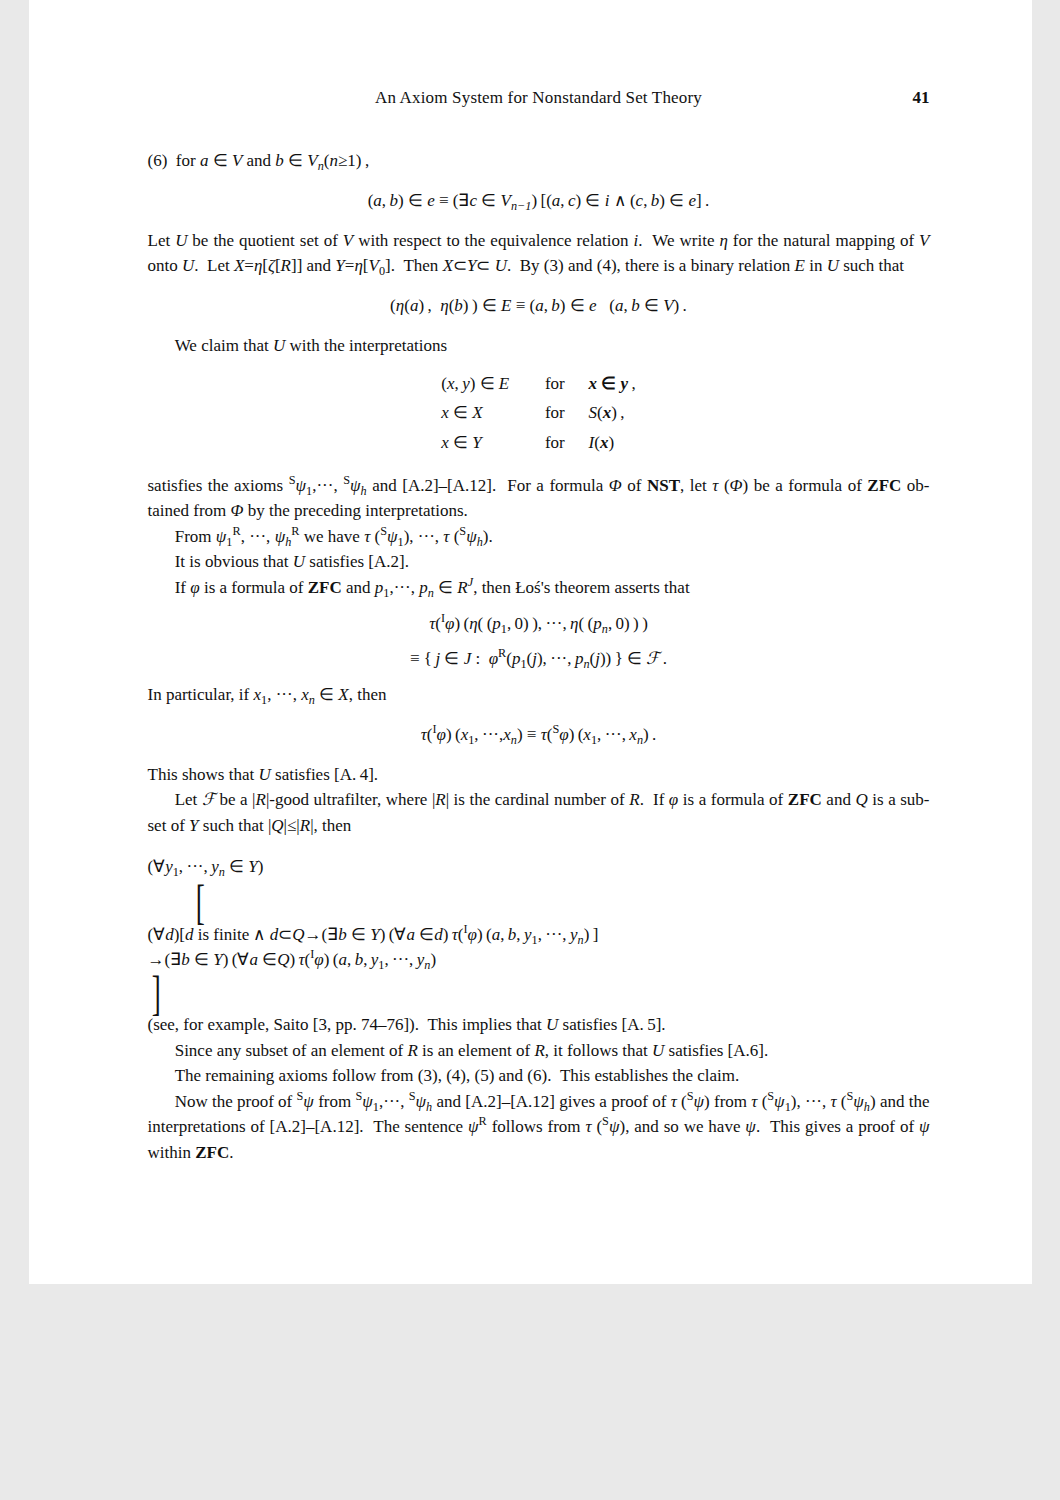An Axiom System for Nonstandard Set Theory 41
(6) for a ∈ V and b ∈ Vn(n≥1) ,
(a, b) ∈ e ≡ (∃c ∈ Vn−1) [(a, c) ∈ i ∧ (c, b) ∈ e] .
Let U be the quotient set of V with respect to the equivalence relation i. We write η for the natural mapping of V onto U. Let X=η[ζ[R]] and Y=η[V0]. Then X⊂Y⊂ U. By (3) and (4), there is a binary relation E in U such that
(η(a) , η(b) ) ∈ E ≡ (a, b) ∈ e (a, b ∈ V) .
We claim that U with the interpretations
| ( x , y ) ∈ E | for | x ∈ y , |
| x ∈ X | for | S ( x ) , |
| x ∈ Y | for | I ( x ) |
satisfies the axioms Sψ1,···, Sψh and [A.2]–[A.12]. For a formula Φ of NST, let τ (Φ) be a formula of ZFC obtained from Φ by the preceding interpretations.
From ψ1R, ···, ψhR we have τ (Sψ1), ···, τ (Sψh).
It is obvious that U satisfies [A.2].
If φ is a formula of ZFC and p1,···, pn ∈ RJ, then Łoś's theorem asserts that
τ(Iφ) (η( (p1, 0) ), ···, η( (pn, 0) ) )
≡ { j ∈ J : φR(p1(j), ···, pn(j)) } ∈ ℱ .
In particular, if x1, ···, xn ∈ X, then
τ(Iφ) (x1, ···,xn) ≡ τ(Sφ) (x1, ···, xn) .
This shows that U satisfies [A. 4].
Let ℱ be a |R|-good ultrafilter, where |R| is the cardinal number of R. If φ is a formula of ZFC and Q is a subset of Y such that |Q|≤|R|, then
(∀y1, ···, yn ∈ Y)
[
(∀d)[d is finite ∧ d⊂Q→(∃b ∈ Y) (∀a ∈d) τ(Iφ) (a, b, y1, ···, yn) ]
→(∃b ∈ Y) (∀a ∈Q) τ(Iφ) (a, b, y1, ···, yn)
]
(see, for example, Saito [3, pp. 74–76]). This implies that U satisfies [A. 5].
Since any subset of an element of R is an element of R, it follows that U satisfies [A.6].
The remaining axioms follow from (3), (4), (5) and (6). This establishes the claim.
Now the proof of Sψ from Sψ1,···, Sψh and [A.2]–[A.12] gives a proof of τ (Sψ) from τ (Sψ1), ···, τ (Sψh) and the interpretations of [A.2]–[A.12]. The sentence ψR follows from τ (Sψ), and so we have ψ. This gives a proof of ψ within ZFC.